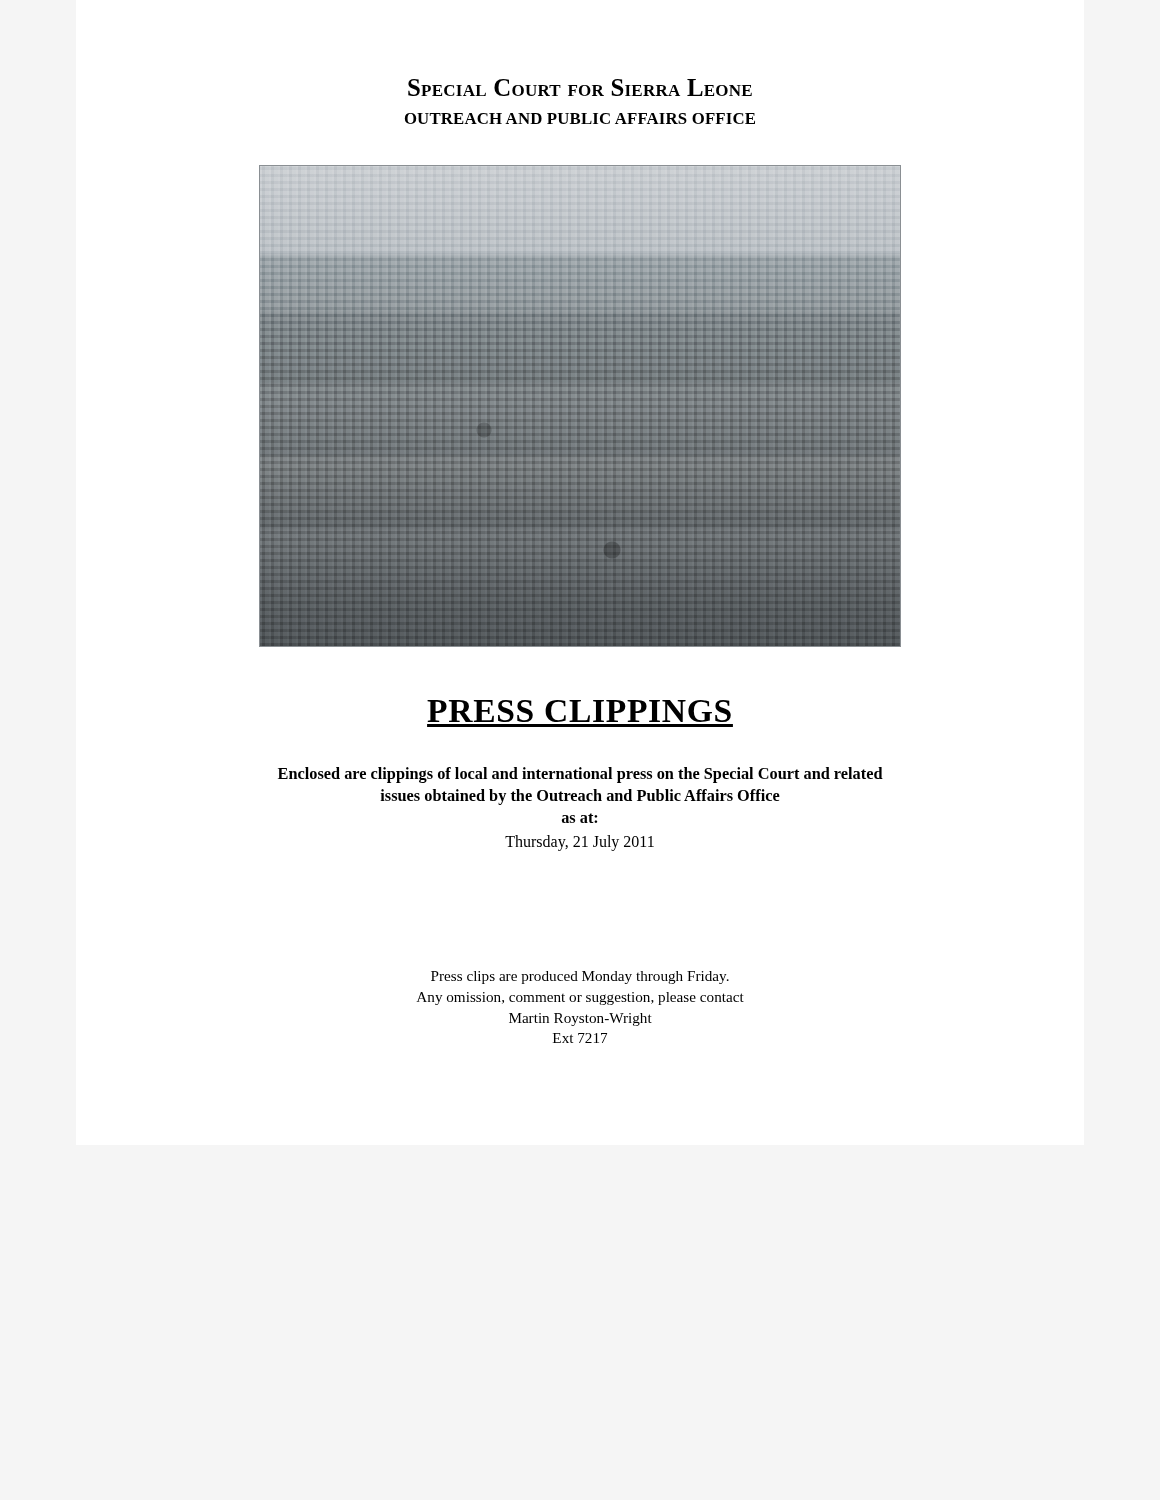Special Court for Sierra Leone
Outreach and Public Affairs Office
PRESS CLIPPINGS
Enclosed are clippings of local and international press on the Special Court and related issues obtained by the Outreach and Public Affairs Office
as at:
Thursday, 21 July 2011
Press clips are produced Monday through Friday.
Any omission, comment or suggestion, please contact
Martin Royston-Wright
Ext 7217